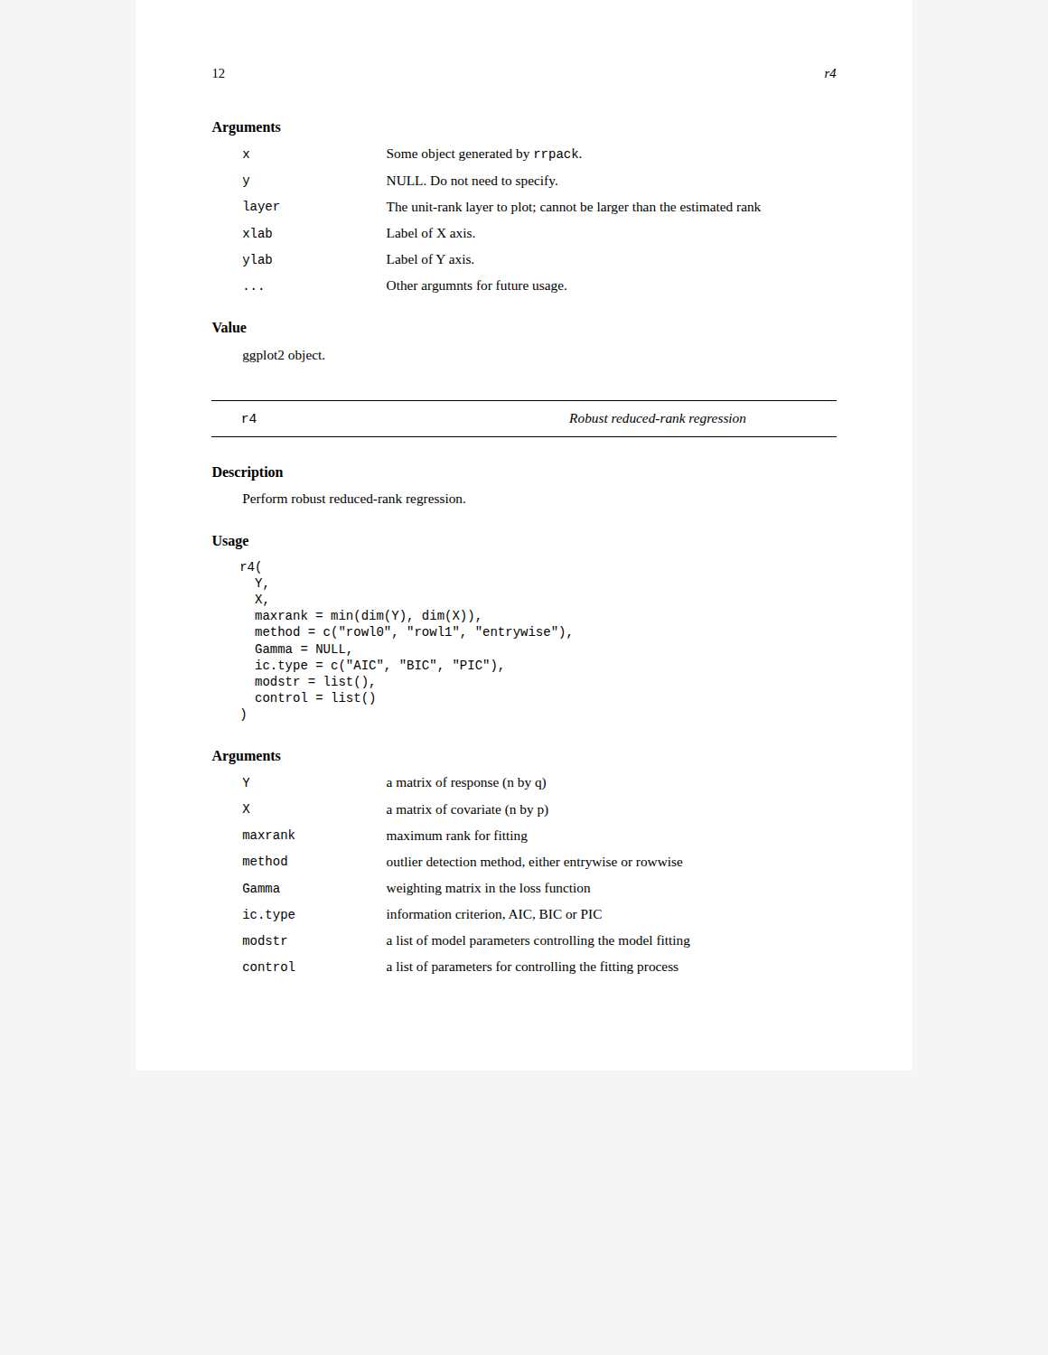12 r4
Arguments
x
Some object generated by rrpack.
y
NULL. Do not need to specify.
layer
The unit-rank layer to plot; cannot be larger than the estimated rank
xlab
Label of X axis.
ylab
Label of Y axis.
...
Other argumnts for future usage.
Value
ggplot2 object.
r4 Robust reduced-rank regression
Description
Perform robust reduced-rank regression.
Usage
r4(
  Y,
  X,
  maxrank = min(dim(Y), dim(X)),
  method = c("rowl0", "rowl1", "entrywise"),
  Gamma = NULL,
  ic.type = c("AIC", "BIC", "PIC"),
  modstr = list(),
  control = list()
)
Arguments
Y
a matrix of response (n by q)
X
a matrix of covariate (n by p)
maxrank
maximum rank for fitting
method
outlier detection method, either entrywise or rowwise
Gamma
weighting matrix in the loss function
ic.type
information criterion, AIC, BIC or PIC
modstr
a list of model parameters controlling the model fitting
control
a list of parameters for controlling the fitting process